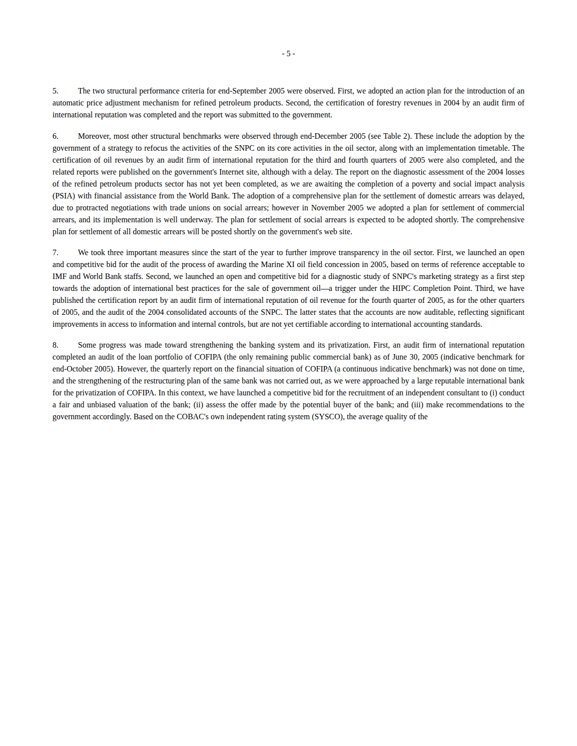- 5 -
5. The two structural performance criteria for end-September 2005 were observed. First, we adopted an action plan for the introduction of an automatic price adjustment mechanism for refined petroleum products. Second, the certification of forestry revenues in 2004 by an audit firm of international reputation was completed and the report was submitted to the government.
6. Moreover, most other structural benchmarks were observed through end-December 2005 (see Table 2). These include the adoption by the government of a strategy to refocus the activities of the SNPC on its core activities in the oil sector, along with an implementation timetable. The certification of oil revenues by an audit firm of international reputation for the third and fourth quarters of 2005 were also completed, and the related reports were published on the government's Internet site, although with a delay. The report on the diagnostic assessment of the 2004 losses of the refined petroleum products sector has not yet been completed, as we are awaiting the completion of a poverty and social impact analysis (PSIA) with financial assistance from the World Bank. The adoption of a comprehensive plan for the settlement of domestic arrears was delayed, due to protracted negotiations with trade unions on social arrears; however in November 2005 we adopted a plan for settlement of commercial arrears, and its implementation is well underway. The plan for settlement of social arrears is expected to be adopted shortly. The comprehensive plan for settlement of all domestic arrears will be posted shortly on the government's web site.
7. We took three important measures since the start of the year to further improve transparency in the oil sector. First, we launched an open and competitive bid for the audit of the process of awarding the Marine XI oil field concession in 2005, based on terms of reference acceptable to IMF and World Bank staffs. Second, we launched an open and competitive bid for a diagnostic study of SNPC's marketing strategy as a first step towards the adoption of international best practices for the sale of government oil—a trigger under the HIPC Completion Point. Third, we have published the certification report by an audit firm of international reputation of oil revenue for the fourth quarter of 2005, as for the other quarters of 2005, and the audit of the 2004 consolidated accounts of the SNPC. The latter states that the accounts are now auditable, reflecting significant improvements in access to information and internal controls, but are not yet certifiable according to international accounting standards.
8. Some progress was made toward strengthening the banking system and its privatization. First, an audit firm of international reputation completed an audit of the loan portfolio of COFIPA (the only remaining public commercial bank) as of June 30, 2005 (indicative benchmark for end-October 2005). However, the quarterly report on the financial situation of COFIPA (a continuous indicative benchmark) was not done on time, and the strengthening of the restructuring plan of the same bank was not carried out, as we were approached by a large reputable international bank for the privatization of COFIPA. In this context, we have launched a competitive bid for the recruitment of an independent consultant to (i) conduct a fair and unbiased valuation of the bank; (ii) assess the offer made by the potential buyer of the bank; and (iii) make recommendations to the government accordingly. Based on the COBAC's own independent rating system (SYSCO), the average quality of the